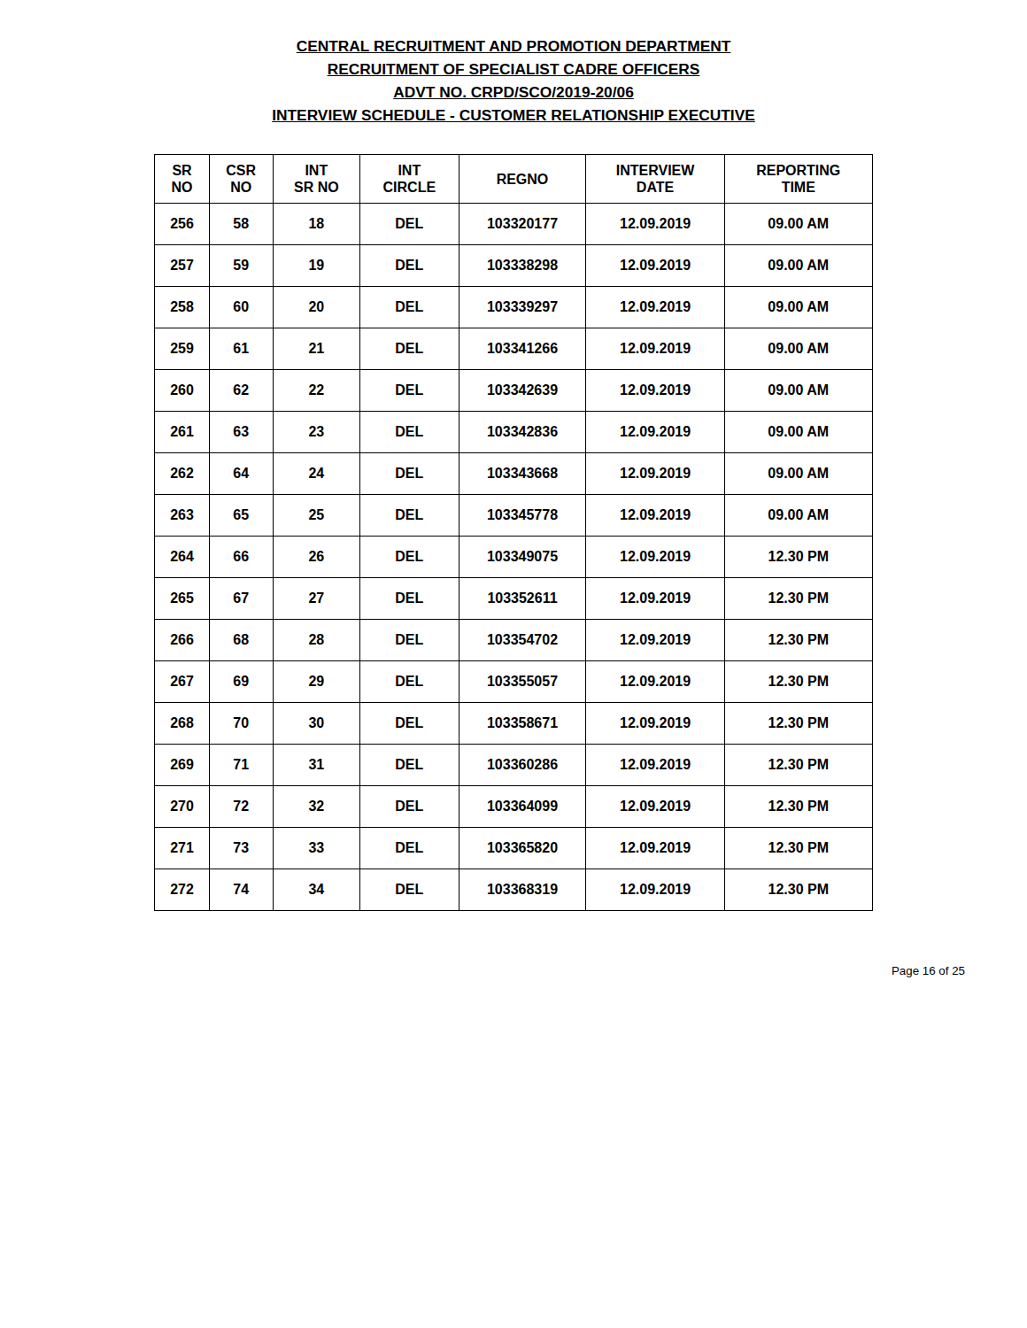CENTRAL RECRUITMENT AND PROMOTION DEPARTMENT
RECRUITMENT OF SPECIALIST CADRE OFFICERS
ADVT NO. CRPD/SCO/2019-20/06
INTERVIEW SCHEDULE - CUSTOMER RELATIONSHIP EXECUTIVE
| SR NO | CSR NO | INT SR NO | INT CIRCLE | REGNO | INTERVIEW DATE | REPORTING TIME |
| --- | --- | --- | --- | --- | --- | --- |
| 256 | 58 | 18 | DEL | 103320177 | 12.09.2019 | 09.00 AM |
| 257 | 59 | 19 | DEL | 103338298 | 12.09.2019 | 09.00 AM |
| 258 | 60 | 20 | DEL | 103339297 | 12.09.2019 | 09.00 AM |
| 259 | 61 | 21 | DEL | 103341266 | 12.09.2019 | 09.00 AM |
| 260 | 62 | 22 | DEL | 103342639 | 12.09.2019 | 09.00 AM |
| 261 | 63 | 23 | DEL | 103342836 | 12.09.2019 | 09.00 AM |
| 262 | 64 | 24 | DEL | 103343668 | 12.09.2019 | 09.00 AM |
| 263 | 65 | 25 | DEL | 103345778 | 12.09.2019 | 09.00 AM |
| 264 | 66 | 26 | DEL | 103349075 | 12.09.2019 | 12.30 PM |
| 265 | 67 | 27 | DEL | 103352611 | 12.09.2019 | 12.30 PM |
| 266 | 68 | 28 | DEL | 103354702 | 12.09.2019 | 12.30 PM |
| 267 | 69 | 29 | DEL | 103355057 | 12.09.2019 | 12.30 PM |
| 268 | 70 | 30 | DEL | 103358671 | 12.09.2019 | 12.30 PM |
| 269 | 71 | 31 | DEL | 103360286 | 12.09.2019 | 12.30 PM |
| 270 | 72 | 32 | DEL | 103364099 | 12.09.2019 | 12.30 PM |
| 271 | 73 | 33 | DEL | 103365820 | 12.09.2019 | 12.30 PM |
| 272 | 74 | 34 | DEL | 103368319 | 12.09.2019 | 12.30 PM |
Page 16 of 25